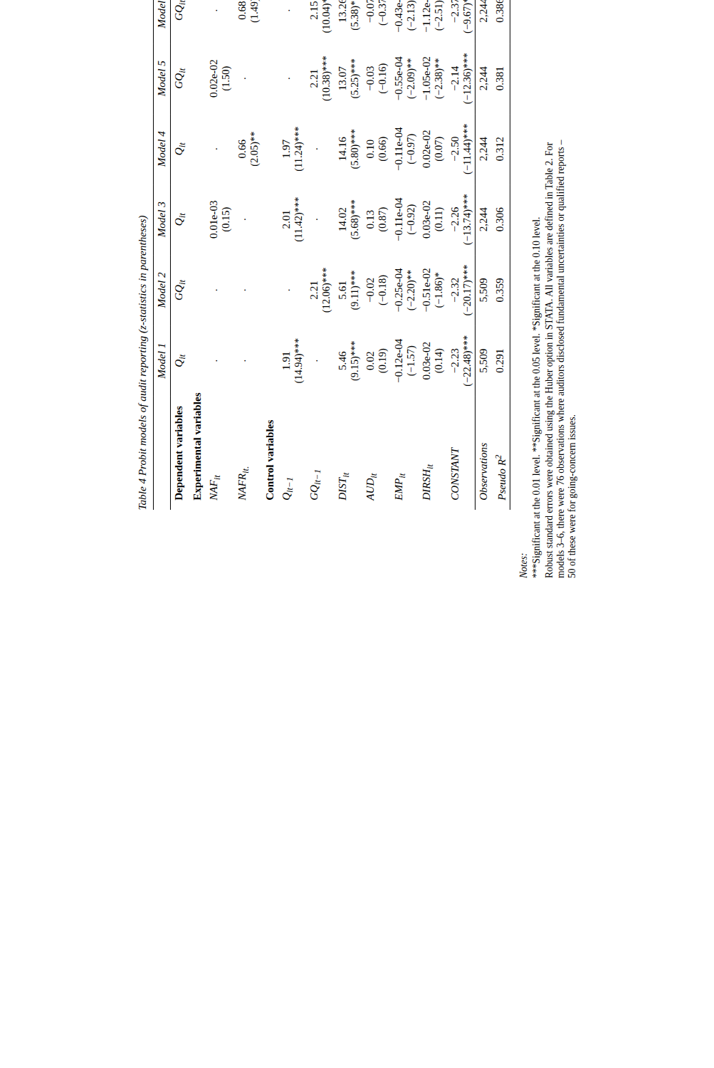Table 4 Probit models of audit reporting ( z -statistics in parentheses)
| | Model 1 | Model 2 | Model 3 | Model 4 | Model 5 | Model 6 |
| --- | --- | --- | --- | --- | --- | --- |
| Dependent variables | Q it | GQ it | Q it | Q it | GQ it | GQ it |
| Experimental variables |
| NAF it | . | . | 0.01e-03 (0.15) | . | 0.02e-02 (1.50) | . |
| NAFR it. | . | . | . | 0.66 (2.05)** | . | 0.68 (1.49) |
| Control variables |
| Q it−1 | 1.91 (14.94)*** | . | 2.01 (11.42)*** | 1.97 (11.24)*** | . | . |
| GQ it−1 | . | 2.21 (12.06)*** | . | . | 2.21 (10.38)*** | 2.15 (10.04)*** |
| DIST it | 5.46 (9.15)*** | 5.61 (9.11)*** | 14.02 (5.68)*** | 14.16 (5.80)*** | 13.07 (5.25)*** | 13.26 (5.38)*** |
| AUD it | 0.02 (0.19) | −0.02 (−0.18) | 0.13 (0.87) | 0.10 (0.66) | −0.03 (−0.16) | −0.07 (−0.37) |
| EMP it | −0.12e-04 (−1.57) | −0.25e-04 (−2.20)** | −0.11e-04 (−0.92) | −0.11e-04 (−0.97) | −0.55e-04 (−2.09)** | −0.43e-04 (−2.13)** |
| DIRSH it | 0.03e-02 (0.14) | −0.51e-02 (−1.86)* | 0.03e-02 (0.11) | 0.02e-02 (0.07) | −1.05e-02 (−2.38)** | −1.12e-02 (−2.51)** |
| CONSTANT | −2.23 (−22.48)*** | −2.32 (−20.17)*** | −2.26 (−13.74)*** | −2.50 (−11.44)*** | −2.14 (−12.36)*** | −2.37 (−9.67)*** |
| Observations | 5,509 | 5,509 | 2,244 | 2,244 | 2,244 | 2,244 |
| Pseudo R 2 | 0.291 | 0.359 | 0.306 | 0.312 | 0.381 | 0.386 |
Notes:
***Significant at the 0.01 level. **Significant at the 0.05 level. *Significant at the 0.10 level.
Robust standard errors were obtained using the Huber option in STATA. All variables are defined in Table 2. For models 3–6, there were 76 observations where auditors disclosed fundamental uncertainties or qualified reports – 50 of these were for going-concern issues.